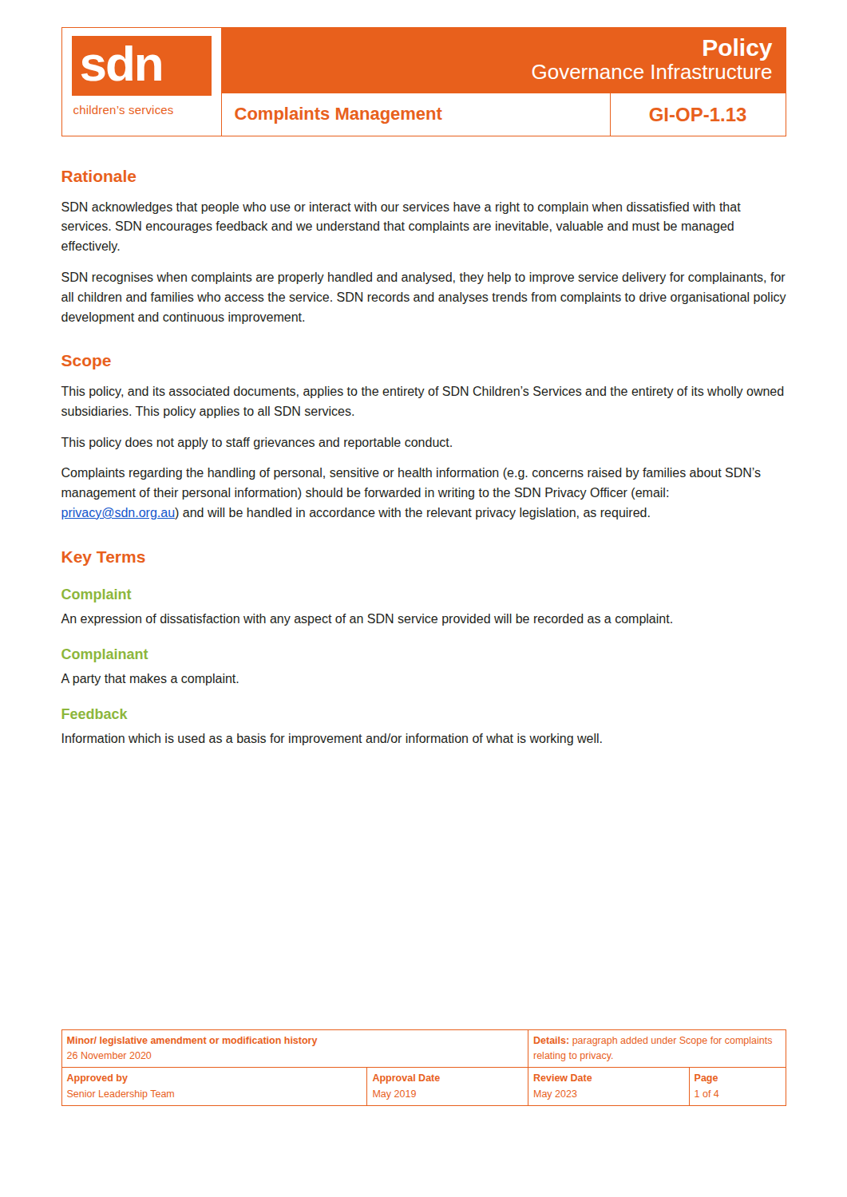sdn
children’s services
Policy
Governance Infrastructure
Complaints Management
GI-OP-1.13
Rationale
SDN acknowledges that people who use or interact with our services have a right to complain when dissatisfied with that services. SDN encourages feedback and we understand that complaints are inevitable, valuable and must be managed effectively.
SDN recognises when complaints are properly handled and analysed, they help to improve service delivery for complainants, for all children and families who access the service. SDN records and analyses trends from complaints to drive organisational policy development and continuous improvement.
Scope
This policy, and its associated documents, applies to the entirety of SDN Children’s Services and the entirety of its wholly owned subsidiaries. This policy applies to all SDN services.
This policy does not apply to staff grievances and reportable conduct.
Complaints regarding the handling of personal, sensitive or health information (e.g. concerns raised by families about SDN’s management of their personal information) should be forwarded in writing to the SDN Privacy Officer (email: privacy@sdn.org.au) and will be handled in accordance with the relevant privacy legislation, as required.
Key Terms
Complaint
An expression of dissatisfaction with any aspect of an SDN service provided will be recorded as a complaint.
Complainant
A party that makes a complaint.
Feedback
Information which is used as a basis for improvement and/or information of what is working well.
| Minor/ legislative amendment or modification history 26 November 2020 | Details: paragraph added under Scope for complaints relating to privacy. |
| Approved by Senior Leadership Team | Approval Date May 2019 | Review Date May 2023 | Page 1 of 4 |